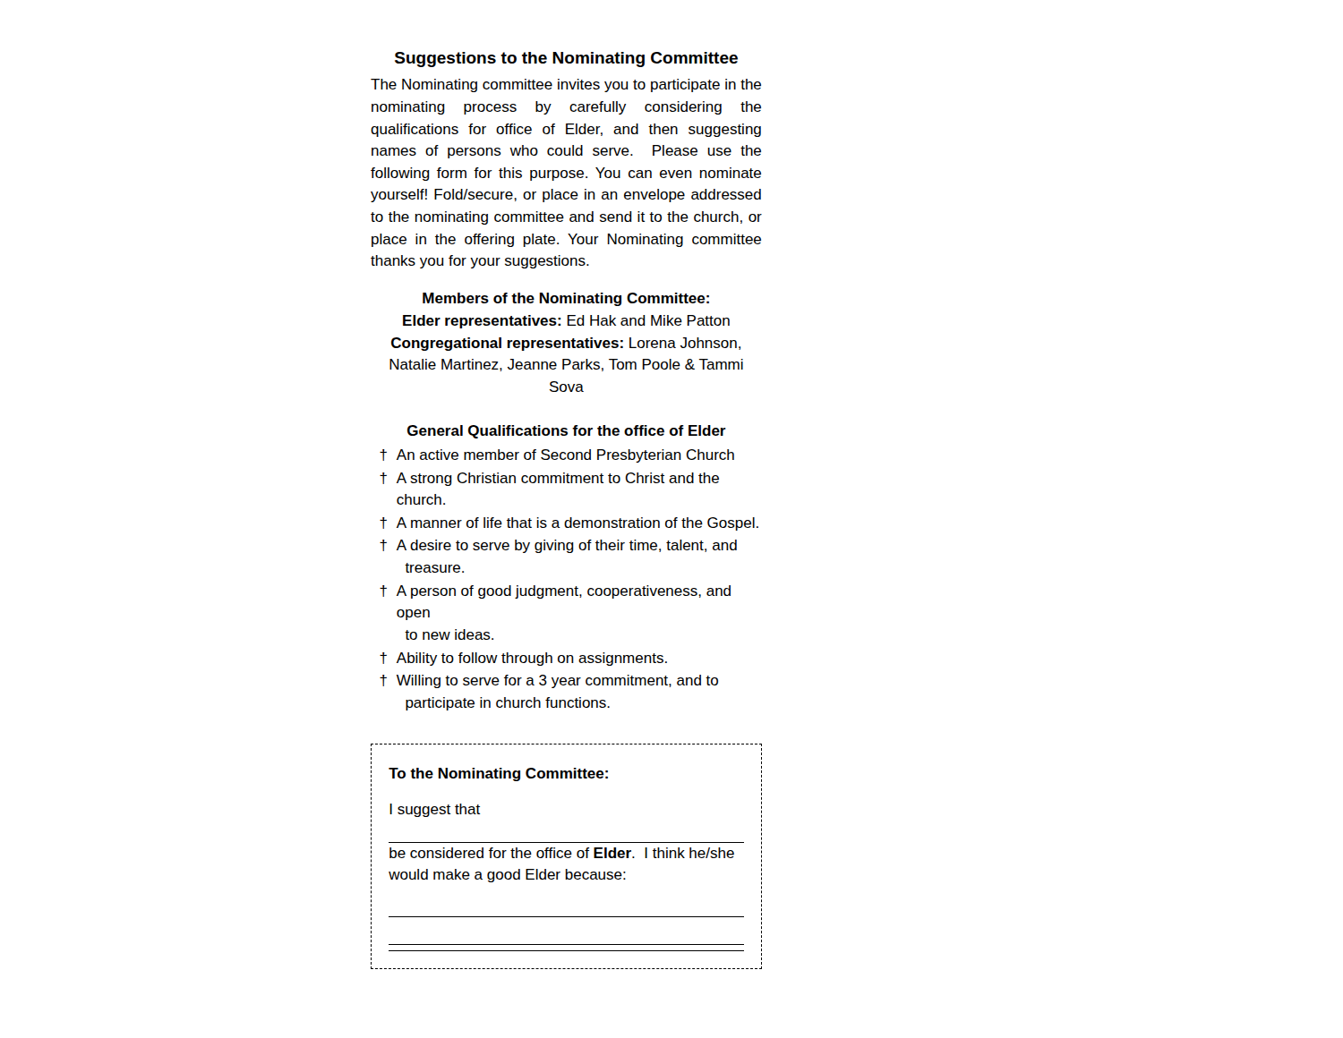Suggestions to the Nominating Committee
The Nominating committee invites you to participate in the nominating process by carefully considering the qualifications for office of Elder, and then suggesting names of persons who could serve. Please use the following form for this purpose. You can even nominate yourself! Fold/secure, or place in an envelope addressed to the nominating committee and send it to the church, or place in the offering plate. Your Nominating committee thanks you for your suggestions.
Members of the Nominating Committee: Elder representatives: Ed Hak and Mike Patton Congregational representatives: Lorena Johnson, Natalie Martinez, Jeanne Parks, Tom Poole & Tammi Sova
General Qualifications for the office of Elder
An active member of Second Presbyterian Church
A strong Christian commitment to Christ and the church.
A manner of life that is a demonstration of the Gospel.
A desire to serve by giving of their time, talent, andtreasure.
A person of good judgment, cooperativeness, and opento new ideas.
Ability to follow through on assignments.
Willing to serve for a 3 year commitment, and toparticipate in church functions.
To the Nominating Committee:
I suggest that
be considered for the office of Elder. I think he/she would make a good Elder because: